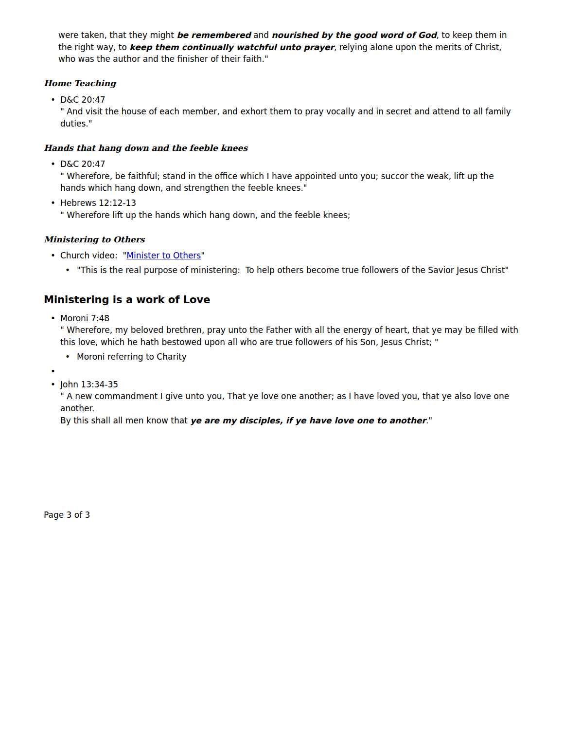were taken, that they might be remembered and nourished by the good word of God, to keep them in the right way, to keep them continually watchful unto prayer, relying alone upon the merits of Christ, who was the author and the finisher of their faith."
Home Teaching
D&C 20:47
" And visit the house of each member, and exhort them to pray vocally and in secret and attend to all family duties."
Hands that hang down and the feeble knees
D&C 20:47
" Wherefore, be faithful; stand in the office which I have appointed unto you; succor the weak, lift up the hands which hang down, and strengthen the feeble knees."
Hebrews 12:12-13
" Wherefore lift up the hands which hang down, and the feeble knees;
Ministering to Others
Church video: "Minister to Others"
"This is the real purpose of ministering: To help others become true followers of the Savior Jesus Christ"
Ministering is a work of Love
Moroni 7:48
" Wherefore, my beloved brethren, pray unto the Father with all the energy of heart, that ye may be filled with this love, which he hath bestowed upon all who are true followers of his Son, Jesus Christ; "
Moroni referring to Charity
John 13:34-35
" A new commandment I give unto you, That ye love one another; as I have loved you, that ye also love one another.
By this shall all men know that ye are my disciples, if ye have love one to another."
Page 3 of 3